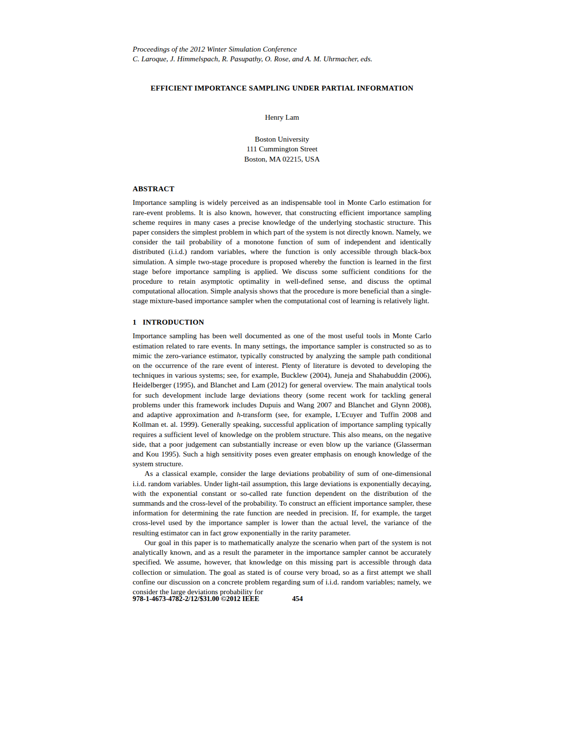Proceedings of the 2012 Winter Simulation Conference
C. Laroque, J. Himmelspach, R. Pasupathy, O. Rose, and A. M. Uhrmacher, eds.
EFFICIENT IMPORTANCE SAMPLING UNDER PARTIAL INFORMATION
Henry Lam
Boston University
111 Cummington Street
Boston, MA 02215, USA
ABSTRACT
Importance sampling is widely perceived as an indispensable tool in Monte Carlo estimation for rare-event problems. It is also known, however, that constructing efficient importance sampling scheme requires in many cases a precise knowledge of the underlying stochastic structure. This paper considers the simplest problem in which part of the system is not directly known. Namely, we consider the tail probability of a monotone function of sum of independent and identically distributed (i.i.d.) random variables, where the function is only accessible through black-box simulation. A simple two-stage procedure is proposed whereby the function is learned in the first stage before importance sampling is applied. We discuss some sufficient conditions for the procedure to retain asymptotic optimality in well-defined sense, and discuss the optimal computational allocation. Simple analysis shows that the procedure is more beneficial than a single-stage mixture-based importance sampler when the computational cost of learning is relatively light.
1 INTRODUCTION
Importance sampling has been well documented as one of the most useful tools in Monte Carlo estimation related to rare events. In many settings, the importance sampler is constructed so as to mimic the zero-variance estimator, typically constructed by analyzing the sample path conditional on the occurrence of the rare event of interest. Plenty of literature is devoted to developing the techniques in various systems; see, for example, Bucklew (2004), Juneja and Shahabuddin (2006), Heidelberger (1995), and Blanchet and Lam (2012) for general overview. The main analytical tools for such development include large deviations theory (some recent work for tackling general problems under this framework includes Dupuis and Wang 2007 and Blanchet and Glynn 2008), and adaptive approximation and h-transform (see, for example, L'Ecuyer and Tuffin 2008 and Kollman et. al. 1999). Generally speaking, successful application of importance sampling typically requires a sufficient level of knowledge on the problem structure. This also means, on the negative side, that a poor judgement can substantially increase or even blow up the variance (Glasserman and Kou 1995). Such a high sensitivity poses even greater emphasis on enough knowledge of the system structure.
As a classical example, consider the large deviations probability of sum of one-dimensional i.i.d. random variables. Under light-tail assumption, this large deviations is exponentially decaying, with the exponential constant or so-called rate function dependent on the distribution of the summands and the cross-level of the probability. To construct an efficient importance sampler, these information for determining the rate function are needed in precision. If, for example, the target cross-level used by the importance sampler is lower than the actual level, the variance of the resulting estimator can in fact grow exponentially in the rarity parameter.
Our goal in this paper is to mathematically analyze the scenario when part of the system is not analytically known, and as a result the parameter in the importance sampler cannot be accurately specified. We assume, however, that knowledge on this missing part is accessible through data collection or simulation. The goal as stated is of course very broad, so as a first attempt we shall confine our discussion on a concrete problem regarding sum of i.i.d. random variables; namely, we consider the large deviations probability for
978-1-4673-4782-2/12/$31.00 ©2012 IEEE 454